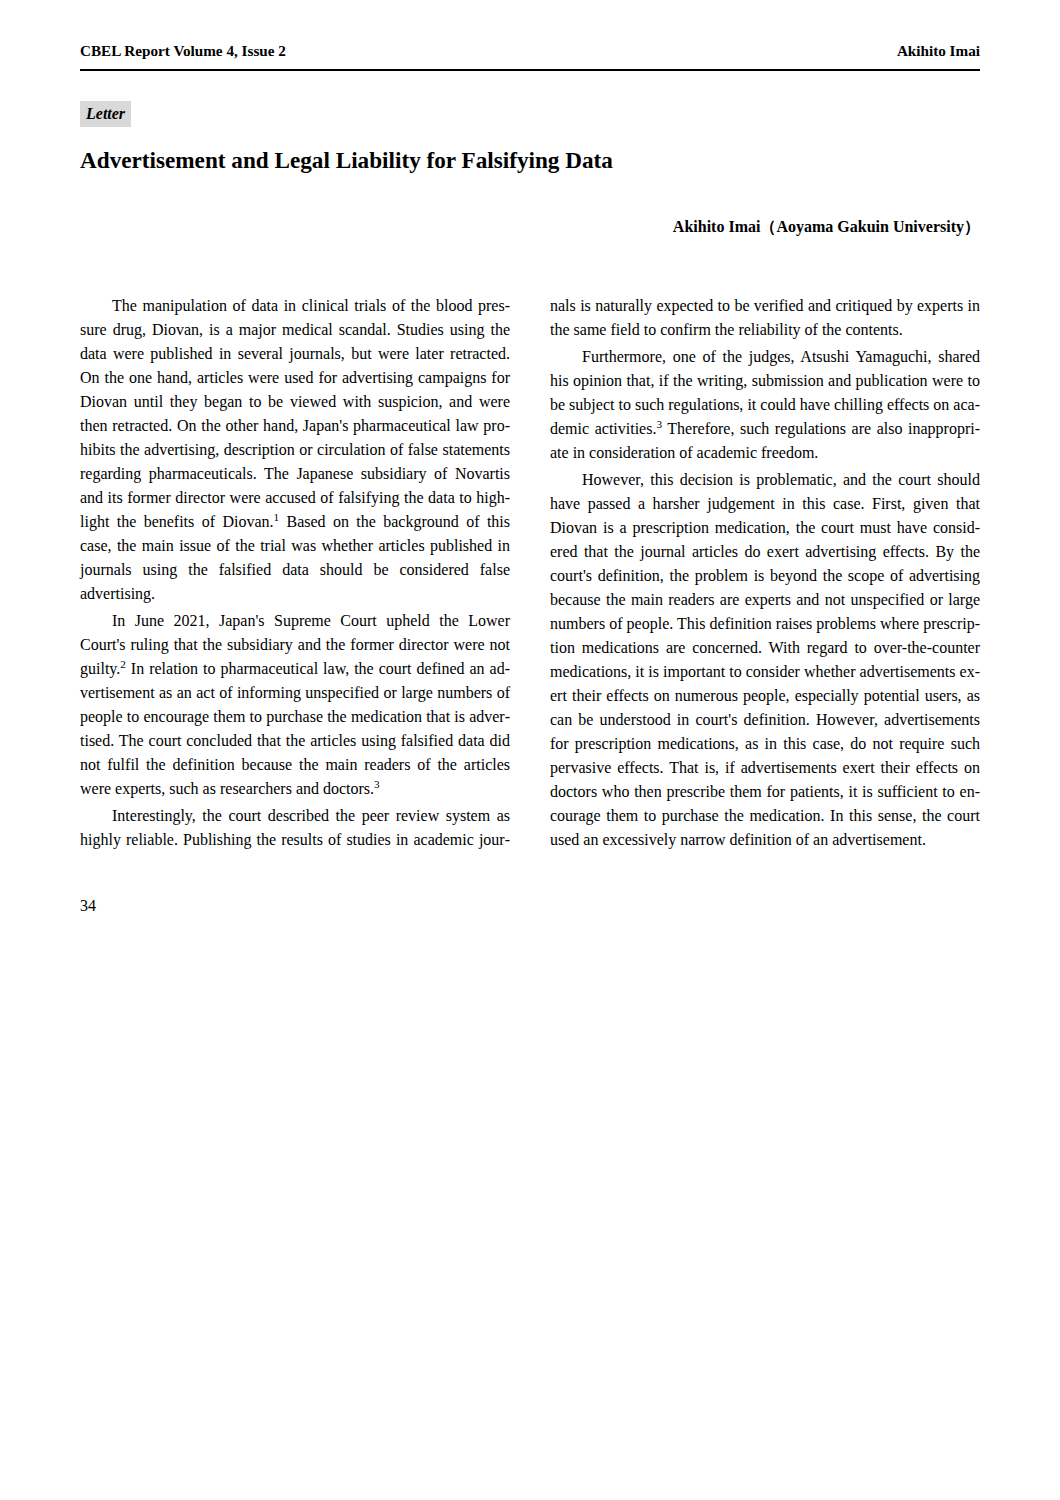CBEL Report Volume 4, Issue 2 Akihito Imai
Letter
Advertisement and Legal Liability for Falsifying Data
Akihito Imai（Aoyama Gakuin University）
The manipulation of data in clinical trials of the blood pressure drug, Diovan, is a major medical scandal. Studies using the data were published in several journals, but were later retracted. On the one hand, articles were used for advertising campaigns for Diovan until they began to be viewed with suspicion, and were then retracted. On the other hand, Japan's pharmaceutical law prohibits the advertising, description or circulation of false statements regarding pharmaceuticals. The Japanese subsidiary of Novartis and its former director were accused of falsifying the data to highlight the benefits of Diovan.1 Based on the background of this case, the main issue of the trial was whether articles published in journals using the falsified data should be considered false advertising.
In June 2021, Japan's Supreme Court upheld the Lower Court's ruling that the subsidiary and the former director were not guilty.2 In relation to pharmaceutical law, the court defined an advertisement as an act of informing unspecified or large numbers of people to encourage them to purchase the medication that is advertised. The court concluded that the articles using falsified data did not fulfil the definition because the main readers of the articles were experts, such as researchers and doctors.3
Interestingly, the court described the peer review system as highly reliable. Publishing the results of studies in academic journals is naturally expected to be verified and critiqued by experts in the same field to confirm the reliability of the contents.
Furthermore, one of the judges, Atsushi Yamaguchi, shared his opinion that, if the writing, submission and publication were to be subject to such regulations, it could have chilling effects on academic activities.3 Therefore, such regulations are also inappropriate in consideration of academic freedom.
However, this decision is problematic, and the court should have passed a harsher judgement in this case. First, given that Diovan is a prescription medication, the court must have considered that the journal articles do exert advertising effects. By the court's definition, the problem is beyond the scope of advertising because the main readers are experts and not unspecified or large numbers of people. This definition raises problems where prescription medications are concerned. With regard to over-the-counter medications, it is important to consider whether advertisements exert their effects on numerous people, especially potential users, as can be understood in court's definition. However, advertisements for prescription medications, as in this case, do not require such pervasive effects. That is, if advertisements exert their effects on doctors who then prescribe them for patients, it is sufficient to encourage them to purchase the medication. In this sense, the court used an excessively narrow definition of an advertisement.
34